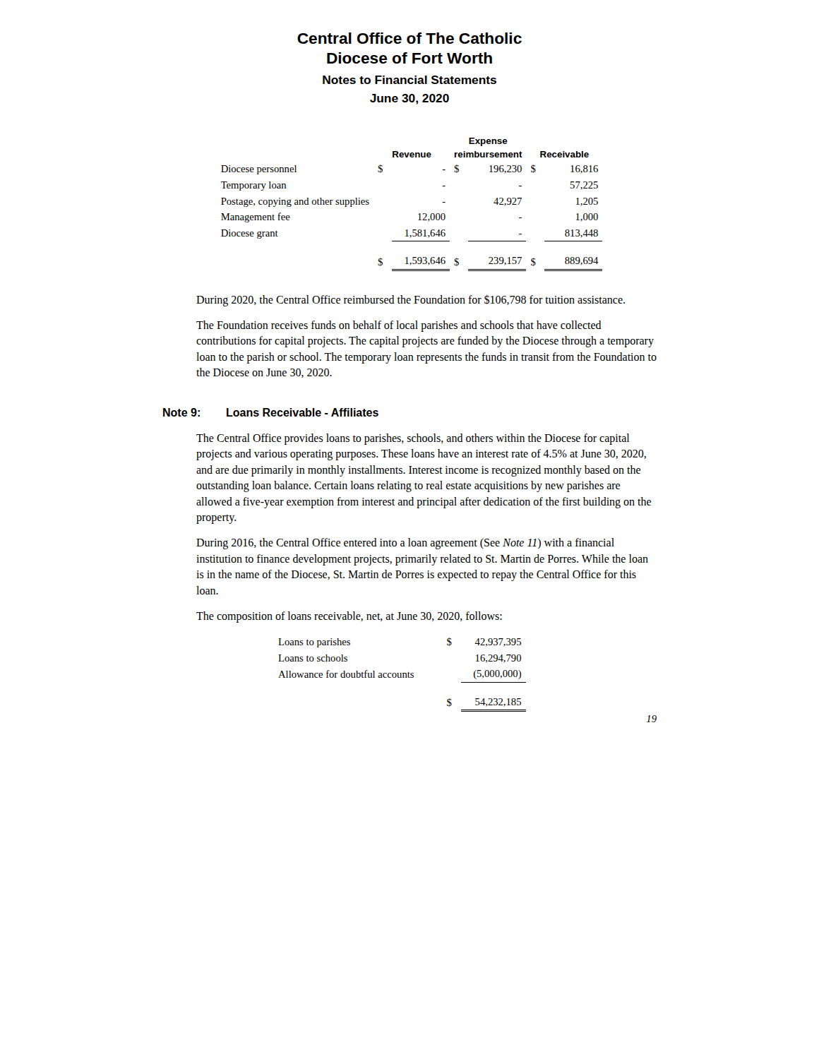Central Office of The Catholic
Diocese of Fort Worth
Notes to Financial Statements
June 30, 2020
| | | | Expense | | |
| --- | --- | --- | --- | --- | --- |
| | Revenue | reimbursement | Receivable |
| Diocese personnel | $ | - | $ | 196,230 | $ | 16,816 |
| Temporary loan | | - | | - | | 57,225 |
| Postage, copying and other supplies | | - | | 42,927 | | 1,205 |
| Management fee | | 12,000 | | - | | 1,000 |
| Diocese grant | | 1,581,646 | | - | | 813,448 |
| | $ | 1,593,646 | $ | 239,157 | $ | 889,694 |
During 2020, the Central Office reimbursed the Foundation for $106,798 for tuition assistance.
The Foundation receives funds on behalf of local parishes and schools that have collected contributions for capital projects. The capital projects are funded by the Diocese through a temporary loan to the parish or school. The temporary loan represents the funds in transit from the Foundation to the Diocese on June 30, 2020.
Note 9: Loans Receivable - Affiliates
The Central Office provides loans to parishes, schools, and others within the Diocese for capital projects and various operating purposes. These loans have an interest rate of 4.5% at June 30, 2020, and are due primarily in monthly installments. Interest income is recognized monthly based on the outstanding loan balance. Certain loans relating to real estate acquisitions by new parishes are allowed a five-year exemption from interest and principal after dedication of the first building on the property.
During 2016, the Central Office entered into a loan agreement (See Note 11) with a financial institution to finance development projects, primarily related to St. Martin de Porres. While the loan is in the name of the Diocese, St. Martin de Porres is expected to repay the Central Office for this loan.
The composition of loans receivable, net, at June 30, 2020, follows:
| Loans to parishes | $ | 42,937,395 |
| Loans to schools | | 16,294,790 |
| Allowance for doubtful accounts | | (5,000,000) |
| | $ | 54,232,185 |
19